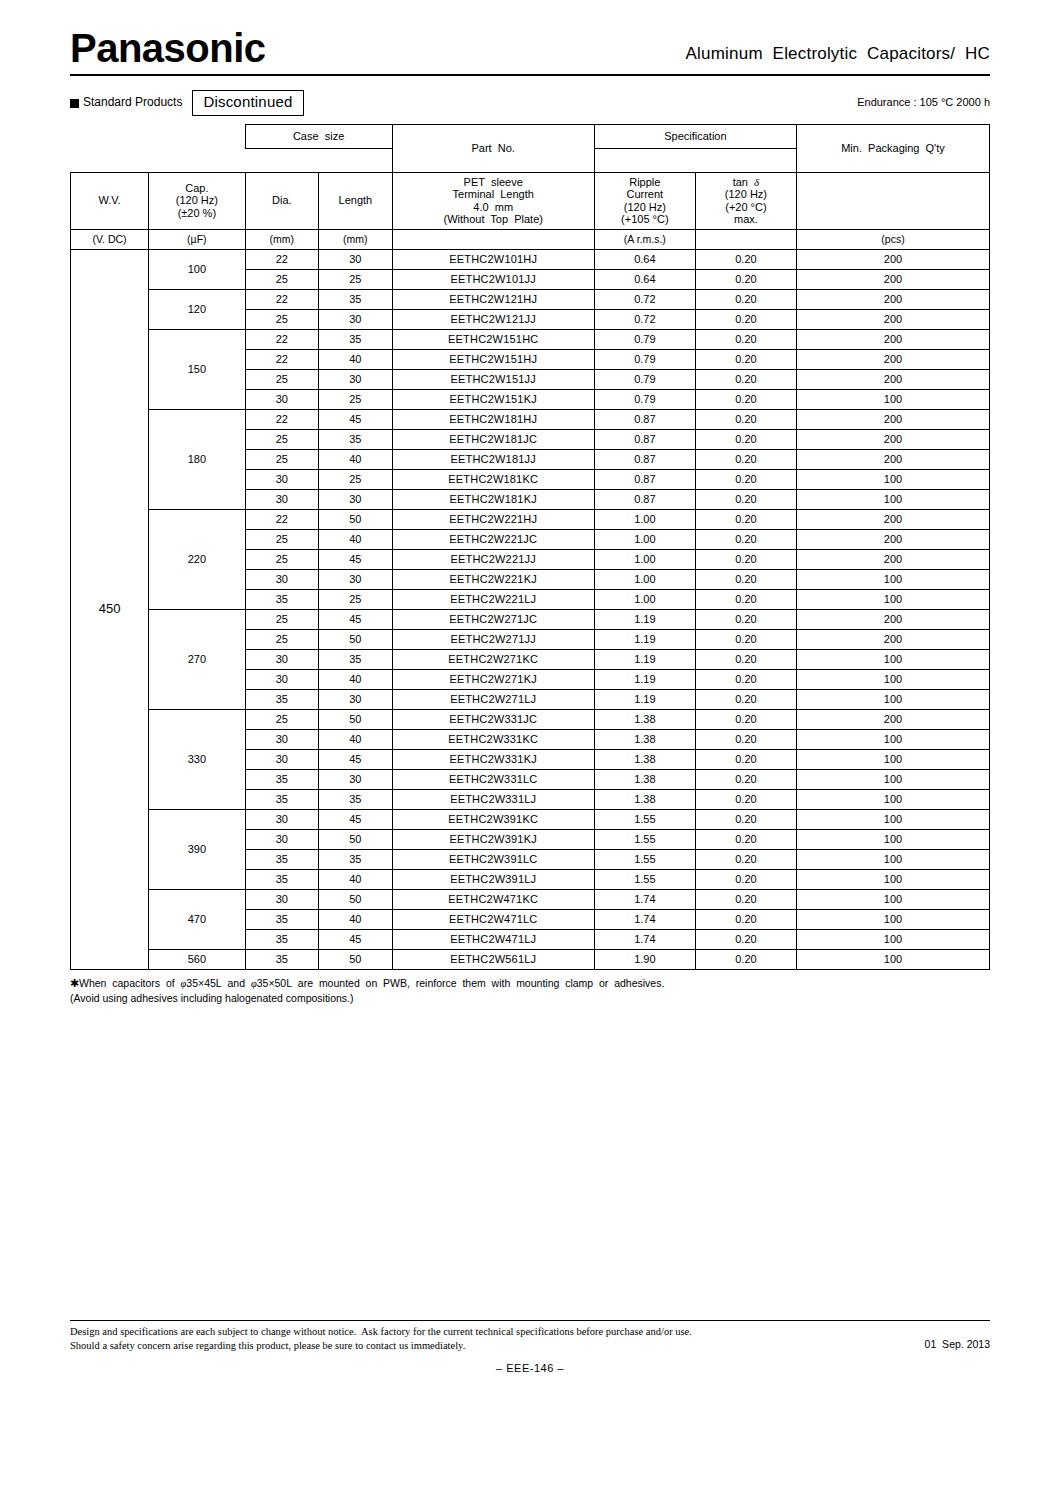Panasonic
Aluminum Electrolytic Capacitors/ HC
Standard Products Discontinued
Endurance : 105 °C 2000 h
| | | Case size | Part No. | Specification | Min. Packaging Q'ty |
| --- | --- | --- | --- | --- | --- |
| W.V. | Cap. (120 Hz) (±20 %) | Dia. | Length | PET sleeve Terminal Length 4.0 mm (Without Top Plate) | Ripple Current (120 Hz) (+105 °C) | tan δ (120 Hz) (+20 °C) max. | |
| (V. DC) | (µF) | (mm) | (mm) | | (A r.m.s.) | | (pcs) |
| 450 | 100 | 22 | 30 | EETHC2W101HJ | 0.64 | 0.20 | 200 |
| 25 | 25 | EETHC2W101JJ | 0.64 | 0.20 | 200 |
| 120 | 22 | 35 | EETHC2W121HJ | 0.72 | 0.20 | 200 |
| 25 | 30 | EETHC2W121JJ | 0.72 | 0.20 | 200 |
| 150 | 22 | 35 | EETHC2W151HC | 0.79 | 0.20 | 200 |
| 22 | 40 | EETHC2W151HJ | 0.79 | 0.20 | 200 |
| 25 | 30 | EETHC2W151JJ | 0.79 | 0.20 | 200 |
| 30 | 25 | EETHC2W151KJ | 0.79 | 0.20 | 100 |
| 180 | 22 | 45 | EETHC2W181HJ | 0.87 | 0.20 | 200 |
| 25 | 35 | EETHC2W181JC | 0.87 | 0.20 | 200 |
| 25 | 40 | EETHC2W181JJ | 0.87 | 0.20 | 200 |
| 30 | 25 | EETHC2W181KC | 0.87 | 0.20 | 100 |
| 30 | 30 | EETHC2W181KJ | 0.87 | 0.20 | 100 |
| 220 | 22 | 50 | EETHC2W221HJ | 1.00 | 0.20 | 200 |
| 25 | 40 | EETHC2W221JC | 1.00 | 0.20 | 200 |
| 25 | 45 | EETHC2W221JJ | 1.00 | 0.20 | 200 |
| 30 | 30 | EETHC2W221KJ | 1.00 | 0.20 | 100 |
| 35 | 25 | EETHC2W221LJ | 1.00 | 0.20 | 100 |
| 270 | 25 | 45 | EETHC2W271JC | 1.19 | 0.20 | 200 |
| 25 | 50 | EETHC2W271JJ | 1.19 | 0.20 | 200 |
| 30 | 35 | EETHC2W271KC | 1.19 | 0.20 | 100 |
| 30 | 40 | EETHC2W271KJ | 1.19 | 0.20 | 100 |
| 35 | 30 | EETHC2W271LJ | 1.19 | 0.20 | 100 |
| 330 | 25 | 50 | EETHC2W331JC | 1.38 | 0.20 | 200 |
| 30 | 40 | EETHC2W331KC | 1.38 | 0.20 | 100 |
| 30 | 45 | EETHC2W331KJ | 1.38 | 0.20 | 100 |
| 35 | 30 | EETHC2W331LC | 1.38 | 0.20 | 100 |
| 35 | 35 | EETHC2W331LJ | 1.38 | 0.20 | 100 |
| 390 | 30 | 45 | EETHC2W391KC | 1.55 | 0.20 | 100 |
| 30 | 50 | EETHC2W391KJ | 1.55 | 0.20 | 100 |
| 35 | 35 | EETHC2W391LC | 1.55 | 0.20 | 100 |
| 35 | 40 | EETHC2W391LJ | 1.55 | 0.20 | 100 |
| 470 | 30 | 50 | EETHC2W471KC | 1.74 | 0.20 | 100 |
| 35 | 40 | EETHC2W471LC | 1.74 | 0.20 | 100 |
| 35 | 45 | EETHC2W471LJ | 1.74 | 0.20 | 100 |
| 560 | 35 | 50 | EETHC2W561LJ | 1.90 | 0.20 | 100 |
✱When capacitors of φ35×45L and φ35×50L are mounted on PWB, reinforce them with mounting clamp or adhesives.
(Avoid using adhesives including halogenated compositions.)
Design and specifications are each subject to change without notice. Ask factory for the current technical specifications before purchase and/or use.
Should a safety concern arise regarding this product, please be sure to contact us immediately.
01 Sep. 2013
– EEE-146 –